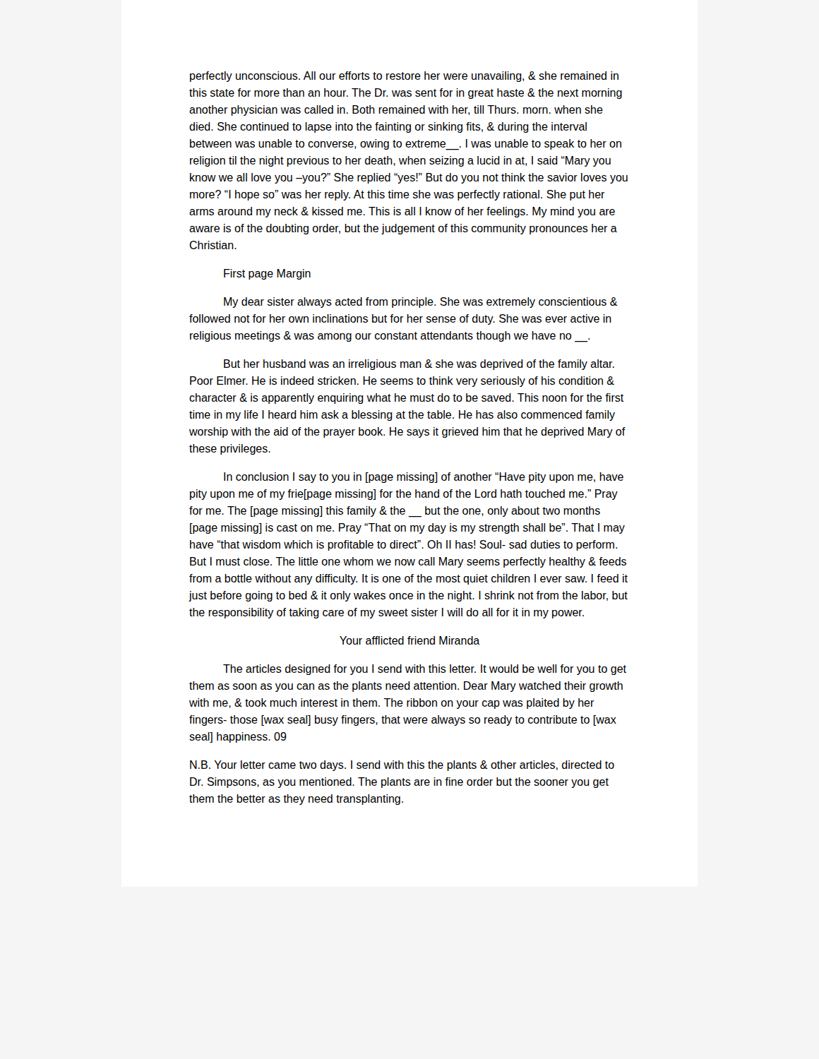perfectly unconscious. All our efforts to restore her were unavailing, & she remained in this state for more than an hour. The Dr. was sent for in great haste & the next morning another physician was called in. Both remained with her, till Thurs. morn. when she died. She continued to lapse into the fainting or sinking fits, & during the interval between was unable to converse, owing to extreme__. I was unable to speak to her on religion til the night previous to her death, when seizing a lucid in at, I said “Mary you know we all love you –you?” She replied “yes!” But do you not think the savior loves you more? “I hope so” was her reply. At this time she was perfectly rational. She put her arms around my neck & kissed me. This is all I know of her feelings. My mind you are aware is of the doubting order, but the judgement of this community pronounces her a Christian.
First page Margin
My dear sister always acted from principle. She was extremely conscientious & followed not for her own inclinations but for her sense of duty. She was ever active in religious meetings & was among our constant attendants though we have no __.
But her husband was an irreligious man & she was deprived of the family altar. Poor Elmer. He is indeed stricken. He seems to think very seriously of his condition & character & is apparently enquiring what he must do to be saved. This noon for the first time in my life I heard him ask a blessing at the table. He has also commenced family worship with the aid of the prayer book. He says it grieved him that he deprived Mary of these privileges.
In conclusion I say to you in [page missing] of another “Have pity upon me, have pity upon me of my frie[page missing] for the hand of the Lord hath touched me.” Pray for me. The [page missing] this family & the __ but the one, only about two months [page missing] is cast on me. Pray “That on my day is my strength shall be”. That I may have “that wisdom which is profitable to direct”. Oh II has! Soul- sad duties to perform. But I must close. The little one whom we now call Mary seems perfectly healthy & feeds from a bottle without any difficulty. It is one of the most quiet children I ever saw. I feed it just before going to bed & it only wakes once in the night. I shrink not from the labor, but the responsibility of taking care of my sweet sister I will do all for it in my power.
Your afflicted friend Miranda
The articles designed for you I send with this letter. It would be well for you to get them as soon as you can as the plants need attention. Dear Mary watched their growth with me, & took much interest in them. The ribbon on your cap was plaited by her fingers- those [wax seal] busy fingers, that were always so ready to contribute to [wax seal] happiness. 09
N.B. Your letter came two days. I send with this the plants & other articles, directed to Dr. Simpsons, as you mentioned. The plants are in fine order but the sooner you get them the better as they need transplanting.